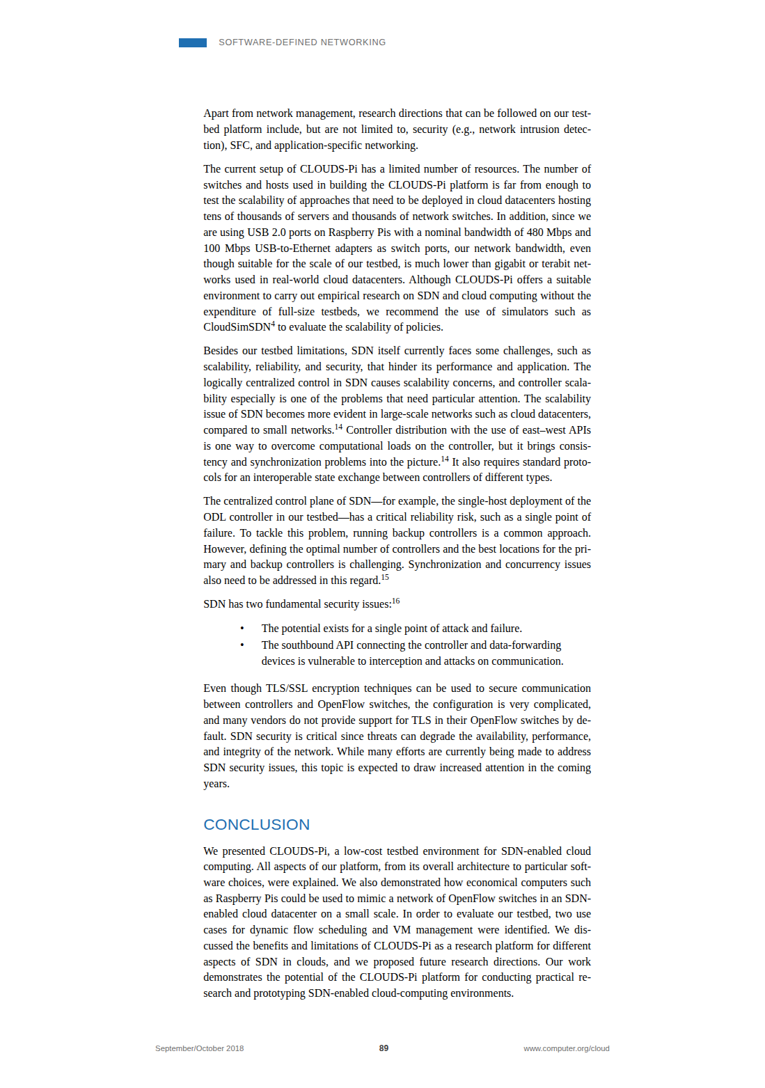Software-Defined Networking
Apart from network management, research directions that can be followed on our testbed platform include, but are not limited to, security (e.g., network intrusion detection), SFC, and application-specific networking.
The current setup of CLOUDS-Pi has a limited number of resources. The number of switches and hosts used in building the CLOUDS-Pi platform is far from enough to test the scalability of approaches that need to be deployed in cloud datacenters hosting tens of thousands of servers and thousands of network switches. In addition, since we are using USB 2.0 ports on Raspberry Pis with a nominal bandwidth of 480 Mbps and 100 Mbps USB-to-Ethernet adapters as switch ports, our network bandwidth, even though suitable for the scale of our testbed, is much lower than gigabit or terabit networks used in real-world cloud datacenters. Although CLOUDS-Pi offers a suitable environment to carry out empirical research on SDN and cloud computing without the expenditure of full-size testbeds, we recommend the use of simulators such as CloudSimSDN4 to evaluate the scalability of policies.
Besides our testbed limitations, SDN itself currently faces some challenges, such as scalability, reliability, and security, that hinder its performance and application. The logically centralized control in SDN causes scalability concerns, and controller scalability especially is one of the problems that need particular attention. The scalability issue of SDN becomes more evident in large-scale networks such as cloud datacenters, compared to small networks.14 Controller distribution with the use of east–west APIs is one way to overcome computational loads on the controller, but it brings consistency and synchronization problems into the picture.14 It also requires standard protocols for an interoperable state exchange between controllers of different types.
The centralized control plane of SDN—for example, the single-host deployment of the ODL controller in our testbed—has a critical reliability risk, such as a single point of failure. To tackle this problem, running backup controllers is a common approach. However, defining the optimal number of controllers and the best locations for the primary and backup controllers is challenging. Synchronization and concurrency issues also need to be addressed in this regard.15
SDN has two fundamental security issues:16
The potential exists for a single point of attack and failure.
The southbound API connecting the controller and data-forwarding devices is vulnerable to interception and attacks on communication.
Even though TLS/SSL encryption techniques can be used to secure communication between controllers and OpenFlow switches, the configuration is very complicated, and many vendors do not provide support for TLS in their OpenFlow switches by default. SDN security is critical since threats can degrade the availability, performance, and integrity of the network. While many efforts are currently being made to address SDN security issues, this topic is expected to draw increased attention in the coming years.
CONCLUSION
We presented CLOUDS-Pi, a low-cost testbed environment for SDN-enabled cloud computing. All aspects of our platform, from its overall architecture to particular software choices, were explained. We also demonstrated how economical computers such as Raspberry Pis could be used to mimic a network of OpenFlow switches in an SDN-enabled cloud datacenter on a small scale. In order to evaluate our testbed, two use cases for dynamic flow scheduling and VM management were identified. We discussed the benefits and limitations of CLOUDS-Pi as a research platform for different aspects of SDN in clouds, and we proposed future research directions. Our work demonstrates the potential of the CLOUDS-Pi platform for conducting practical research and prototyping SDN-enabled cloud-computing environments.
September/October 2018
89
www.computer.org/cloud